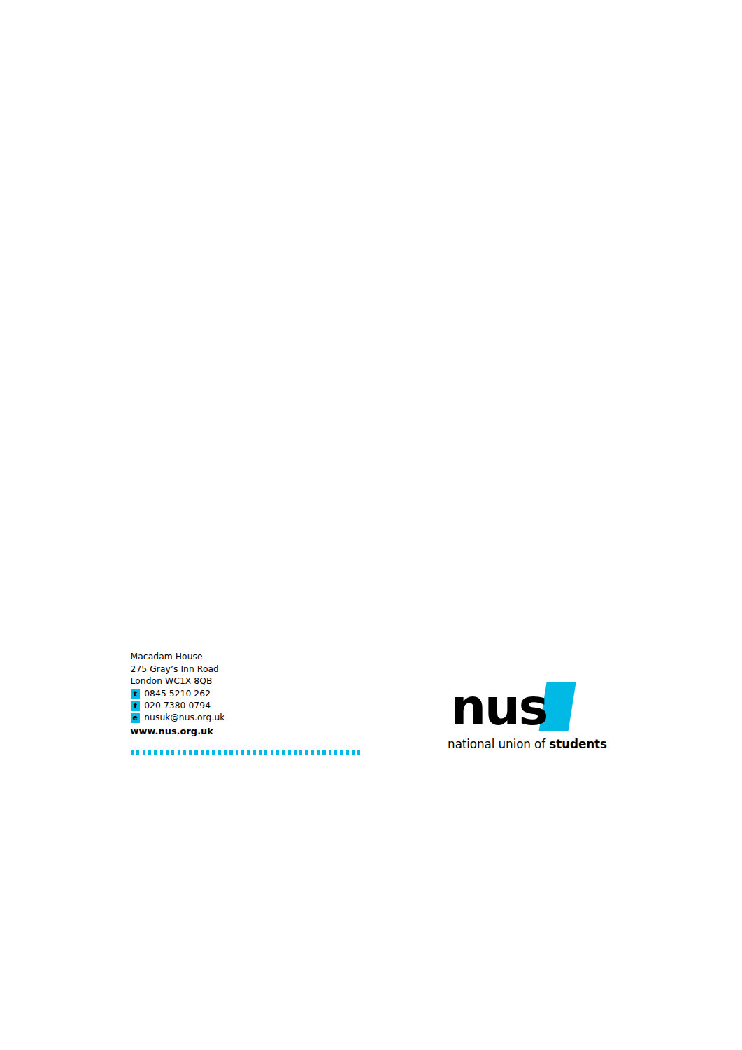Macadam House
275 Gray’s Inn Road
London WC1X 8QB
t0845 5210 262
f020 7380 0794
enusuk@nus.org.uk
www.nus.org.uk
nus
national union of students